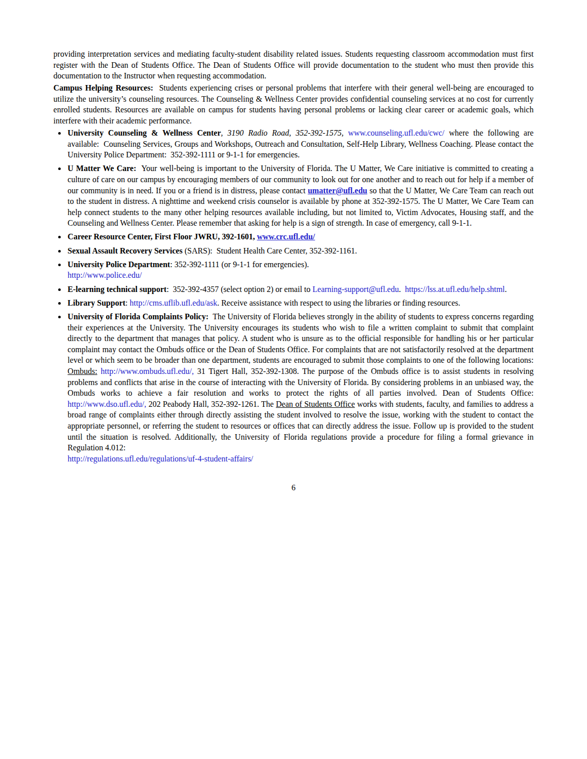providing interpretation services and mediating faculty-student disability related issues. Students requesting classroom accommodation must first register with the Dean of Students Office. The Dean of Students Office will provide documentation to the student who must then provide this documentation to the Instructor when requesting accommodation.
Campus Helping Resources: Students experiencing crises or personal problems that interfere with their general well-being are encouraged to utilize the university’s counseling resources. The Counseling & Wellness Center provides confidential counseling services at no cost for currently enrolled students. Resources are available on campus for students having personal problems or lacking clear career or academic goals, which interfere with their academic performance.
University Counseling & Wellness Center, 3190 Radio Road, 352-392-1575, www.counseling.ufl.edu/cwc/ where the following are available: Counseling Services, Groups and Workshops, Outreach and Consultation, Self-Help Library, Wellness Coaching. Please contact the University Police Department: 352-392-1111 or 9-1-1 for emergencies.
U Matter We Care: Your well-being is important to the University of Florida. The U Matter, We Care initiative is committed to creating a culture of care on our campus by encouraging members of our community to look out for one another and to reach out for help if a member of our community is in need. If you or a friend is in distress, please contact umatter@ufl.edu so that the U Matter, We Care Team can reach out to the student in distress. A nighttime and weekend crisis counselor is available by phone at 352-392-1575. The U Matter, We Care Team can help connect students to the many other helping resources available including, but not limited to, Victim Advocates, Housing staff, and the Counseling and Wellness Center. Please remember that asking for help is a sign of strength. In case of emergency, call 9-1-1.
Career Resource Center, First Floor JWRU, 392-1601, www.crc.ufl.edu/
Sexual Assault Recovery Services (SARS): Student Health Care Center, 352-392-1161.
University Police Department: 352-392-1111 (or 9-1-1 for emergencies).
http://www.police.edu/
E-learning technical support: 352-392-4357 (select option 2) or email to Learning-support@ufl.edu. https://lss.at.ufl.edu/help.shtml.
Library Support: http://cms.uflib.ufl.edu/ask. Receive assistance with respect to using the libraries or finding resources.
University of Florida Complaints Policy: The University of Florida believes strongly in the ability of students to express concerns regarding their experiences at the University. The University encourages its students who wish to file a written complaint to submit that complaint directly to the department that manages that policy. A student who is unsure as to the official responsible for handling his or her particular complaint may contact the Ombuds office or the Dean of Students Office. For complaints that are not satisfactorily resolved at the department level or which seem to be broader than one department, students are encouraged to submit those complaints to one of the following locations: Ombuds: http://www.ombuds.ufl.edu/, 31 Tigert Hall, 352-392-1308. The purpose of the Ombuds office is to assist students in resolving problems and conflicts that arise in the course of interacting with the University of Florida. By considering problems in an unbiased way, the Ombuds works to achieve a fair resolution and works to protect the rights of all parties involved. Dean of Students Office: http://www.dso.ufl.edu/, 202 Peabody Hall, 352-392-1261. The Dean of Students Office works with students, faculty, and families to address a broad range of complaints either through directly assisting the student involved to resolve the issue, working with the student to contact the appropriate personnel, or referring the student to resources or offices that can directly address the issue. Follow up is provided to the student until the situation is resolved. Additionally, the University of Florida regulations provide a procedure for filing a formal grievance in Regulation 4.012:
http://regulations.ufl.edu/regulations/uf-4-student-affairs/
6